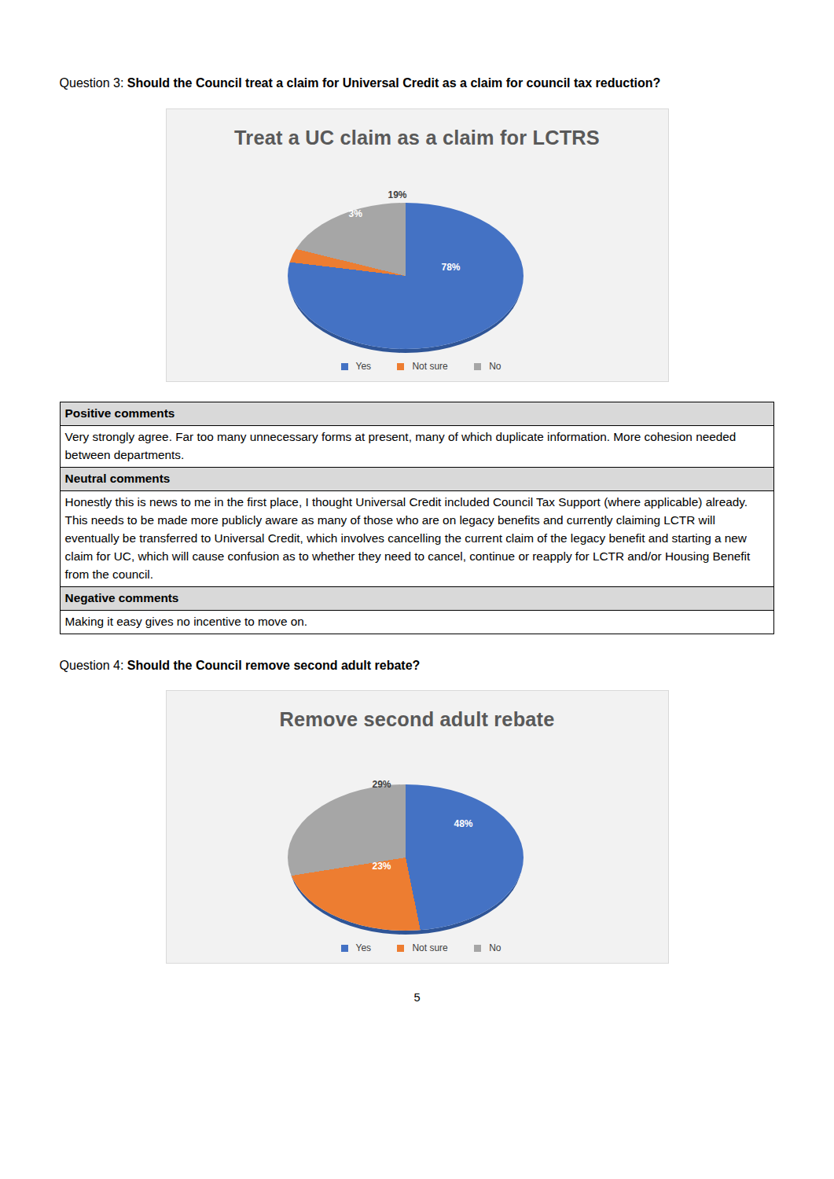Question 3: Should the Council treat a claim for Universal Credit as a claim for council tax reduction?
Treat a UC claim as a claim for LCTRS
19%
3%
78%
Yes Not sure No
| Positive comments |
| Very strongly agree. Far too many unnecessary forms at present, many of which duplicate information. More cohesion needed between departments. |
| Neutral comments |
| Honestly this is news to me in the first place, I thought Universal Credit included Council Tax Support (where applicable) already. This needs to be made more publicly aware as many of those who are on legacy benefits and currently claiming LCTR will eventually be transferred to Universal Credit, which involves cancelling the current claim of the legacy benefit and starting a new claim for UC, which will cause confusion as to whether they need to cancel, continue or reapply for LCTR and/or Housing Benefit from the council. |
| Negative comments |
| Making it easy gives no incentive to move on. |
Question 4: Should the Council remove second adult rebate?
Remove second adult rebate
29%
23%
48%
Yes Not sure No
5